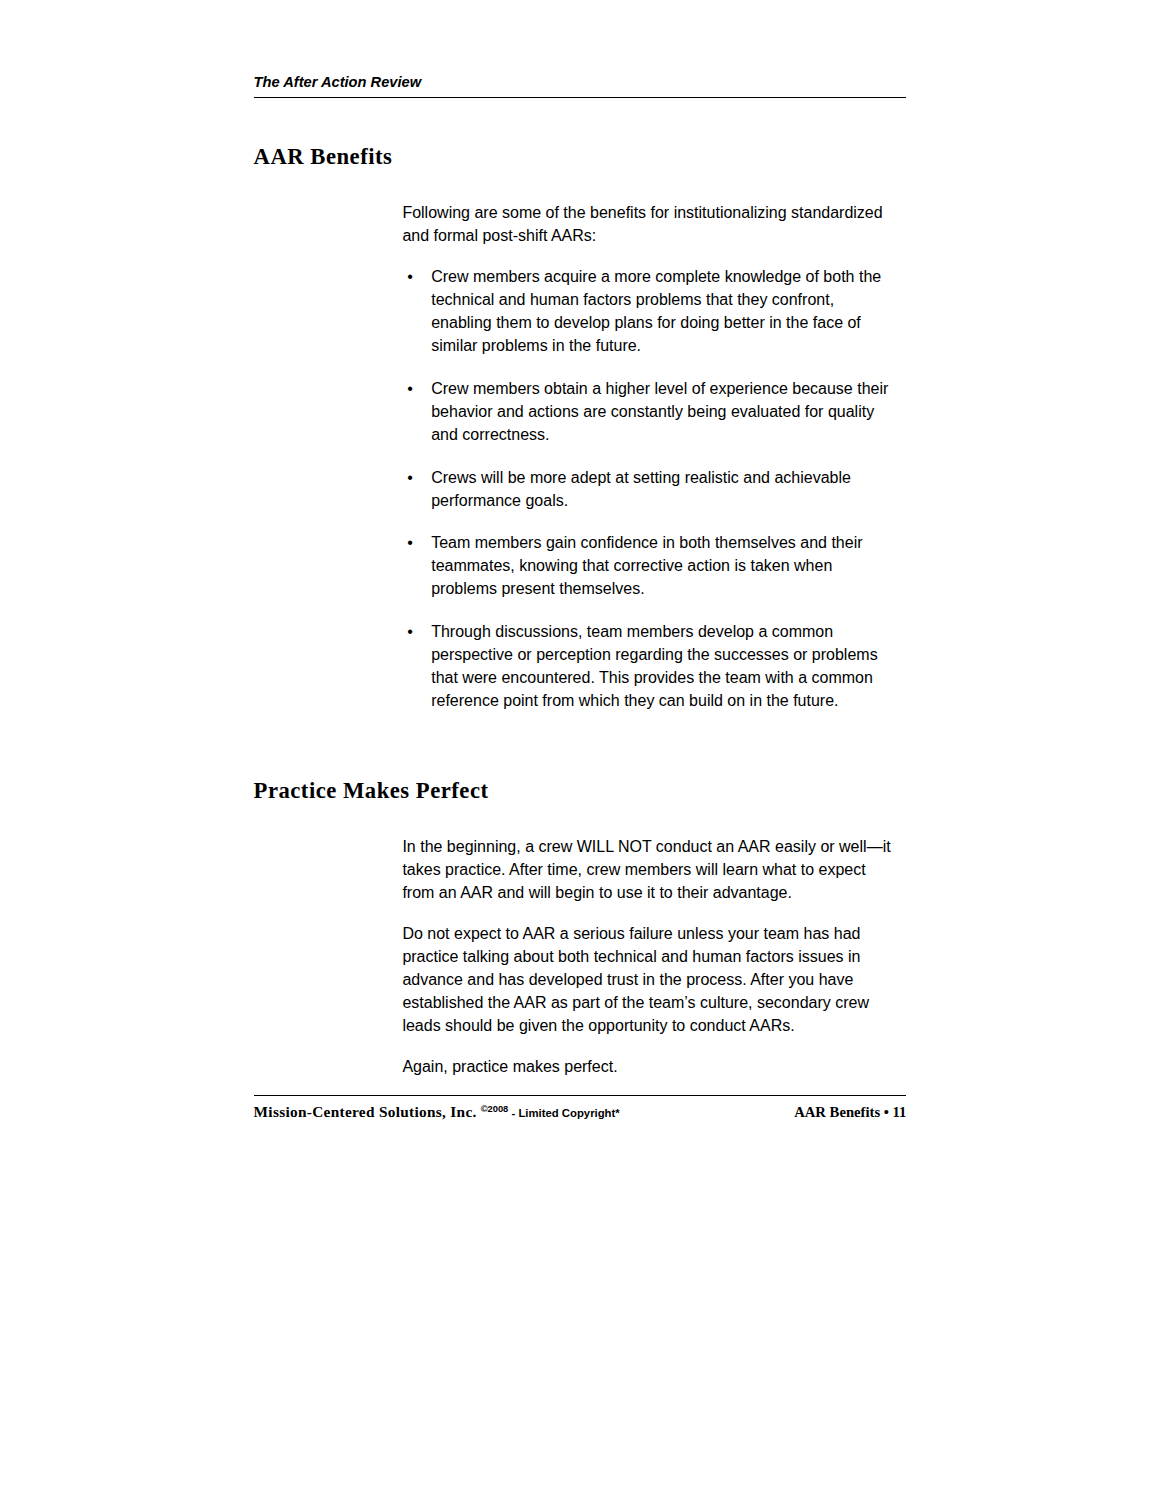The After Action Review
AAR Benefits
Following are some of the benefits for institutionalizing standardized and formal post-shift AARs:
Crew members acquire a more complete knowledge of both the technical and human factors problems that they confront, enabling them to develop plans for doing better in the face of similar problems in the future.
Crew members obtain a higher level of experience because their behavior and actions are constantly being evaluated for quality and correctness.
Crews will be more adept at setting realistic and achievable performance goals.
Team members gain confidence in both themselves and their teammates, knowing that corrective action is taken when problems present themselves.
Through discussions, team members develop a common perspective or perception regarding the successes or problems that were encountered. This provides the team with a common reference point from which they can build on in the future.
Practice Makes Perfect
In the beginning, a crew WILL NOT conduct an AAR easily or well—it takes practice. After time, crew members will learn what to expect from an AAR and will begin to use it to their advantage.
Do not expect to AAR a serious failure unless your team has had practice talking about both technical and human factors issues in advance and has developed trust in the process. After you have established the AAR as part of the team’s culture, secondary crew leads should be given the opportunity to conduct AARs.
Again, practice makes perfect.
Mission-Centered Solutions, Inc.©2008 - Limited Copyright*
AAR Benefits • 11